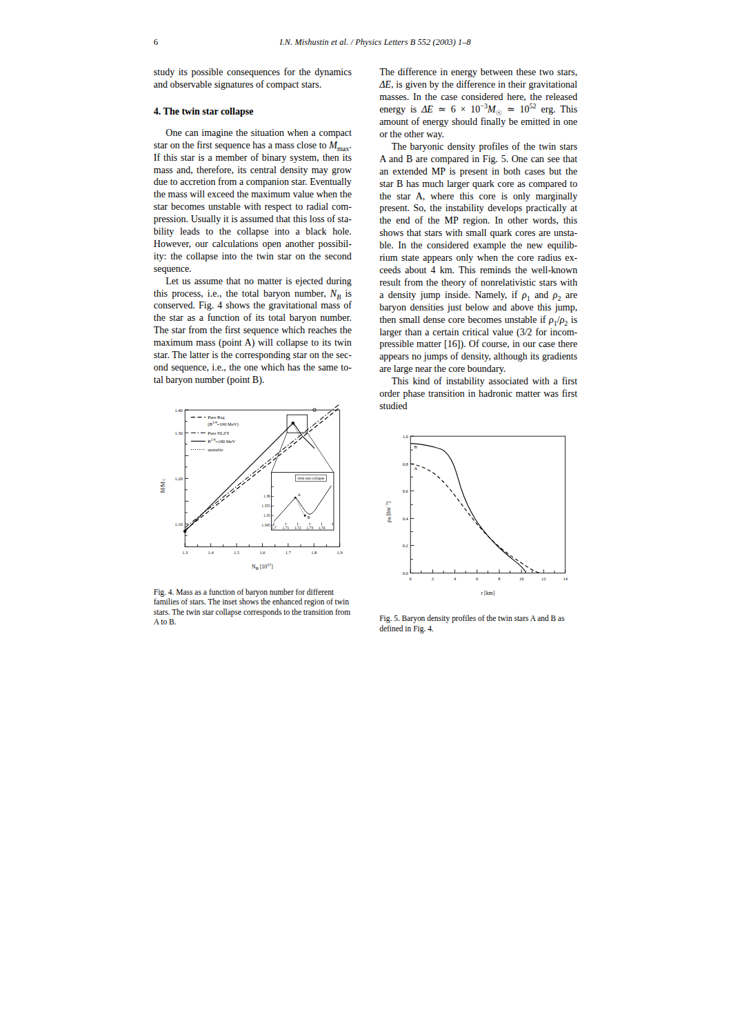6
I.N. Mishustin et al. / Physics Letters B 552 (2003) 1–8
study its possible consequences for the dynamics and observable signatures of compact stars.
4. The twin star collapse
One can imagine the situation when a compact star on the first sequence has a mass close to Mmax. If this star is a member of binary system, then its mass and, therefore, its central density may grow due to accretion from a companion star. Eventually the mass will exceed the maximum value when the star becomes unstable with respect to radial compression. Usually it is assumed that this loss of stability leads to the collapse into a black hole. However, our calculations open another possibility: the collapse into the twin star on the second sequence.
Let us assume that no matter is ejected during this process, i.e., the total baryon number, NB is conserved. Fig. 4 shows the gravitational mass of the star as a function of its total baryon number. The star from the first sequence which reaches the maximum mass (point A) will collapse to its twin star. The latter is the corresponding star on the second sequence, i.e., the one which has the same total baryon number (point B).
1.10 1.20 1.30 1.40 1.3 1.4 1.5 1.6 1.7 1.8 1.9 M/M☉ NB [1057] Pure Bag (B1/4=190 MeV) Pure NLZY B1/4=180 MeV unstable twin star collapse 1.345 1.35 1.355 1.36 1.7 1.71 1.72 1.73 1.74 A B
Fig. 4. Mass as a function of baryon number for different families of stars. The inset shows the enhanced region of twin stars. The twin star collapse corresponds to the transition from A to B.
The difference in energy between these two stars, ΔE, is given by the difference in their gravitational masses. In the case considered here, the released energy is ΔE ≃ 6 × 10−3M☉ ≃ 1052 erg. This amount of energy should finally be emitted in one or the other way.
The baryonic density profiles of the twin stars A and B are compared in Fig. 5. One can see that an extended MP is present in both cases but the star B has much larger quark core as compared to the star A, where this core is only marginally present. So, the instability develops practically at the end of the MP region. In other words, this shows that stars with small quark cores are unstable. In the considered example the new equilibrium state appears only when the core radius exceeds about 4 km. This reminds the well-known result from the theory of nonrelativistic stars with a density jump inside. Namely, if ρ1 and ρ2 are baryon densities just below and above this jump, then small dense core becomes unstable if ρ1/ρ2 is larger than a certain critical value (3/2 for incompressible matter [16]). Of course, in our case there appears no jumps of density, although its gradients are large near the core boundary.
This kind of instability associated with a first order phase transition in hadronic matter was first studied
0.0 0.2 0.4 0.6 0.8 1.0 0 2 4 6 8 10 12 14 ρB [fm−3] r [km] B A
Fig. 5. Baryon density profiles of the twin stars A and B as defined in Fig. 4.